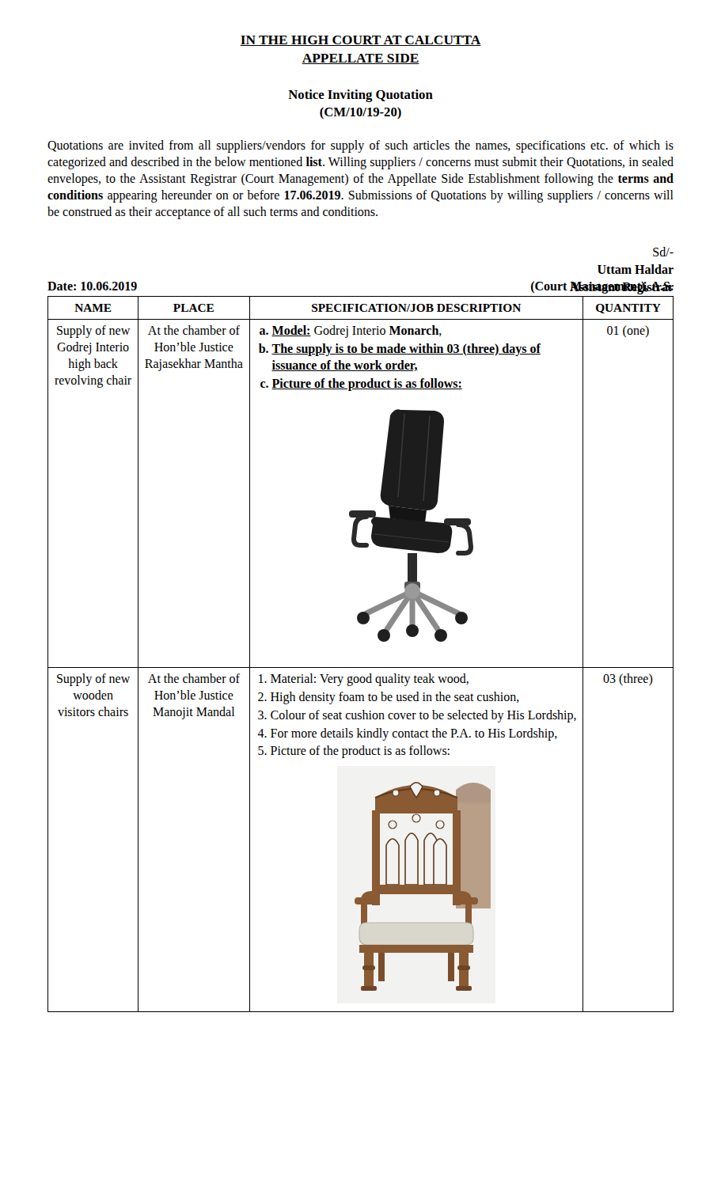IN THE HIGH COURT AT CALCUTTA
APPELLATE SIDE
Notice Inviting Quotation
(CM/10/19-20)
Quotations are invited from all suppliers/vendors for supply of such articles the names, specifications etc. of which is categorized and described in the below mentioned list. Willing suppliers / concerns must submit their Quotations, in sealed envelopes, to the Assistant Registrar (Court Management) of the Appellate Side Establishment following the terms and conditions appearing hereunder on or before 17.06.2019. Submissions of Quotations by willing suppliers / concerns will be construed as their acceptance of all such terms and conditions.
Sd/-
Uttam Haldar
Assistant Registrar
Date: 10.06.2019
(Court Management), A.S.
| NAME | PLACE | SPECIFICATION/JOB DESCRIPTION | QUANTITY |
| --- | --- | --- | --- |
| Supply of new Godrej Interio high back revolving chair | At the chamber of Hon’ble Justice Rajasekhar Mantha | Model: Godrej Interio Monarch , The supply is to be made within 03 (three) days of issuance of the work order, Picture of the product is as follows: | 01 (one) |
| Supply of new wooden visitors chairs | At the chamber of Hon’ble Justice Manojit Mandal | Material: Very good quality teak wood, High density foam to be used in the seat cushion, Colour of seat cushion cover to be selected by His Lordship, For more details kindly contact the P.A. to His Lordship, Picture of the product is as follows: | 03 (three) |